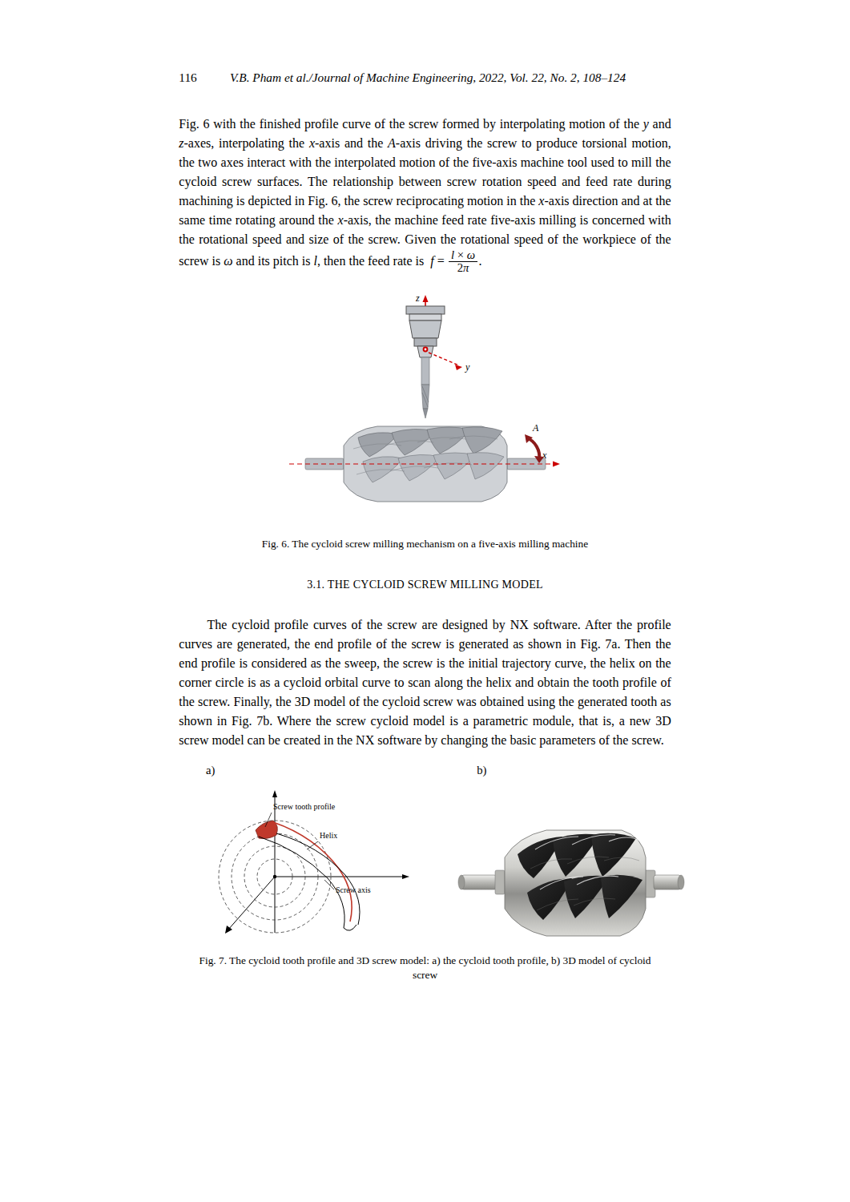116 V.B. Pham et al./Journal of Machine Engineering, 2022, Vol. 22, No. 2, 108–124
Fig. 6 with the finished profile curve of the screw formed by interpolating motion of the y and z-axes, interpolating the x-axis and the A-axis driving the screw to produce torsional motion, the two axes interact with the interpolated motion of the five-axis machine tool used to mill the cycloid screw surfaces. The relationship between screw rotation speed and feed rate during machining is depicted in Fig. 6, the screw reciprocating motion in the x-axis direction and at the same time rotating around the x-axis, the machine feed rate five-axis milling is concerned with the rotational speed and size of the screw. Given the rotational speed of the workpiece of the screw is ω and its pitch is l, then the feed rate is f = l × ω 2π.
z y x A
Fig. 6. The cycloid screw milling mechanism on a five-axis milling machine
3.1. THE CYCLOID SCREW MILLING MODEL
The cycloid profile curves of the screw are designed by NX software. After the profile curves are generated, the end profile of the screw is generated as shown in Fig. 7a. Then the end profile is considered as the sweep, the screw is the initial trajectory curve, the helix on the corner circle is as a cycloid orbital curve to scan along the helix and obtain the tooth profile of the screw. Finally, the 3D model of the cycloid screw was obtained using the generated tooth as shown in Fig. 7b. Where the screw cycloid model is a parametric module, that is, a new 3D screw model can be created in the NX software by changing the basic parameters of the screw.
a)
Screw tooth profile Helix Screw axis
b)
Fig. 7. The cycloid tooth profile and 3D screw model: a) the cycloid tooth profile, b) 3D model of cycloid screw